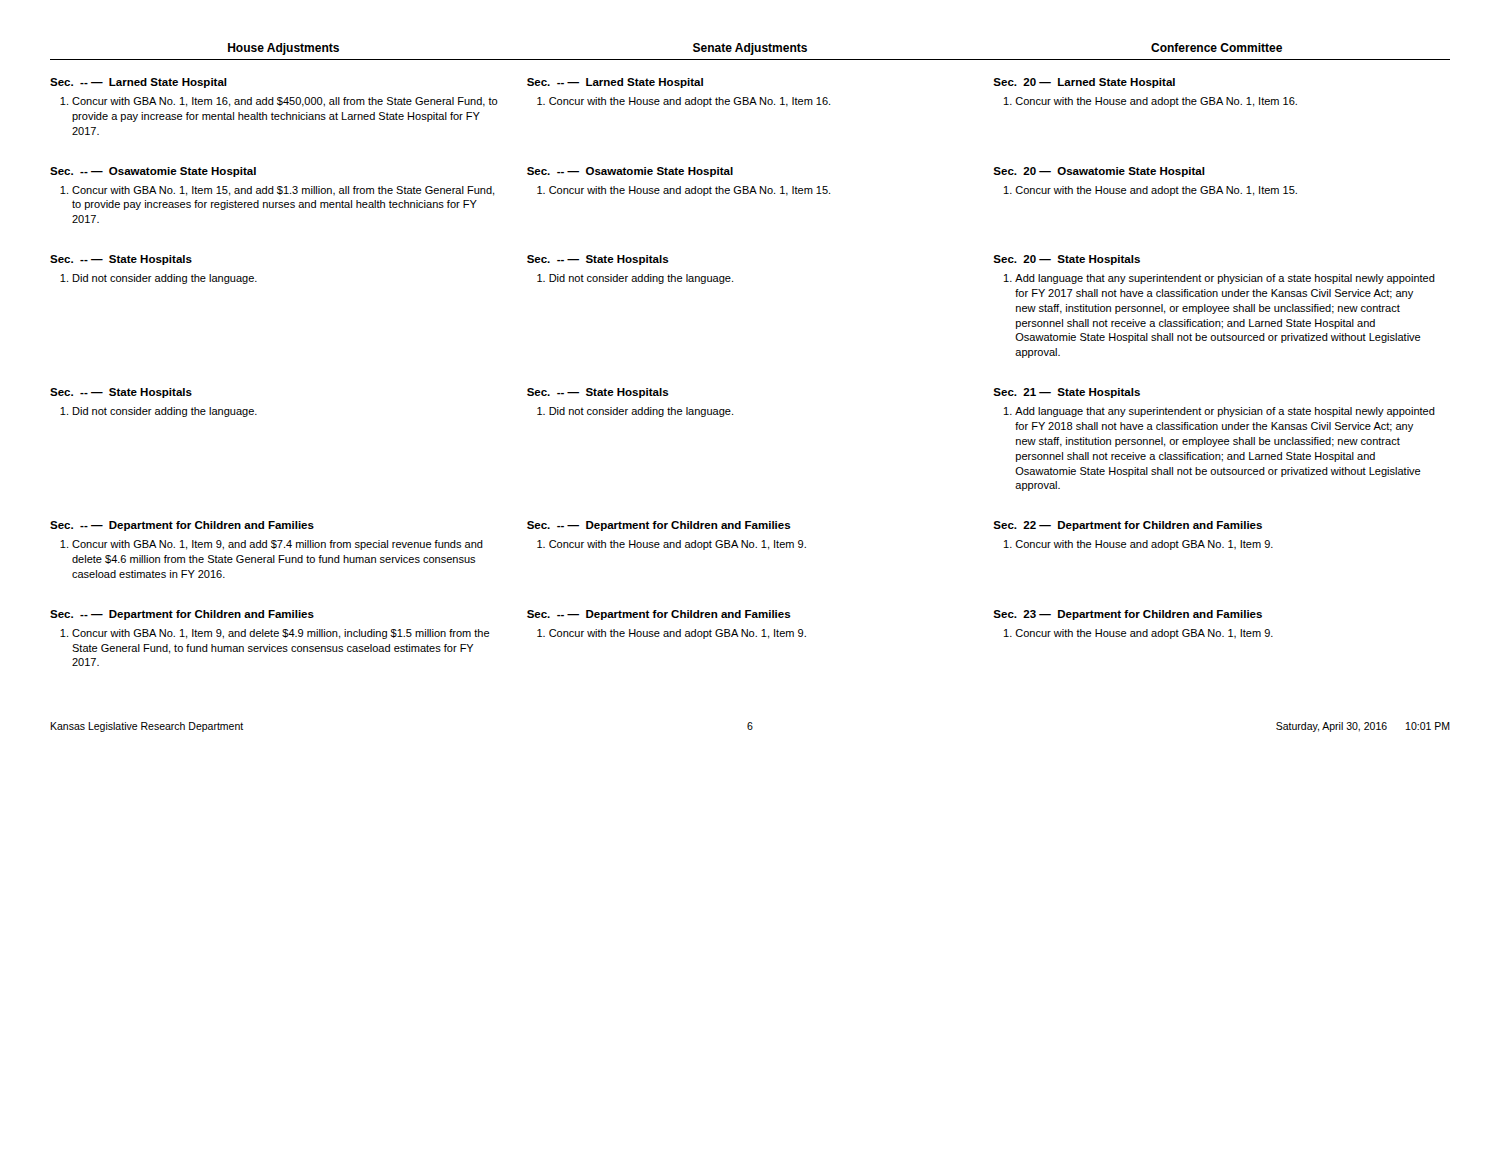| House Adjustments | Senate Adjustments | Conference Committee |
| --- | --- | --- |
| Sec. -- — Larned State Hospital Concur with GBA No. 1, Item 16, and add $450,000, all from the State General Fund, to provide a pay increase for mental health technicians at Larned State Hospital for FY 2017. | Sec. -- — Larned State Hospital Concur with the House and adopt the GBA No. 1, Item 16. | Sec. 20 — Larned State Hospital Concur with the House and adopt the GBA No. 1, Item 16. |
| Sec. -- — Osawatomie State Hospital Concur with GBA No. 1, Item 15, and add $1.3 million, all from the State General Fund, to provide pay increases for registered nurses and mental health technicians for FY 2017. | Sec. -- — Osawatomie State Hospital Concur with the House and adopt the GBA No. 1, Item 15. | Sec. 20 — Osawatomie State Hospital Concur with the House and adopt the GBA No. 1, Item 15. |
| Sec. -- — State Hospitals Did not consider adding the language. | Sec. -- — State Hospitals Did not consider adding the language. | Sec. 20 — State Hospitals Add language that any superintendent or physician of a state hospital newly appointed for FY 2017 shall not have a classification under the Kansas Civil Service Act; any new staff, institution personnel, or employee shall be unclassified; new contract personnel shall not receive a classification; and Larned State Hospital and Osawatomie State Hospital shall not be outsourced or privatized without Legislative approval. |
| Sec. -- — State Hospitals Did not consider adding the language. | Sec. -- — State Hospitals Did not consider adding the language. | Sec. 21 — State Hospitals Add language that any superintendent or physician of a state hospital newly appointed for FY 2018 shall not have a classification under the Kansas Civil Service Act; any new staff, institution personnel, or employee shall be unclassified; new contract personnel shall not receive a classification; and Larned State Hospital and Osawatomie State Hospital shall not be outsourced or privatized without Legislative approval. |
| Sec. -- — Department for Children and Families Concur with GBA No. 1, Item 9, and add $7.4 million from special revenue funds and delete $4.6 million from the State General Fund to fund human services consensus caseload estimates in FY 2016. | Sec. -- — Department for Children and Families Concur with the House and adopt GBA No. 1, Item 9. | Sec. 22 — Department for Children and Families Concur with the House and adopt GBA No. 1, Item 9. |
| Sec. -- — Department for Children and Families Concur with GBA No. 1, Item 9, and delete $4.9 million, including $1.5 million from the State General Fund, to fund human services consensus caseload estimates for FY 2017. | Sec. -- — Department for Children and Families Concur with the House and adopt GBA No. 1, Item 9. | Sec. 23 — Department for Children and Families Concur with the House and adopt GBA No. 1, Item 9. |
Kansas Legislative Research Department
6
Saturday, April 30, 201610:01 PM